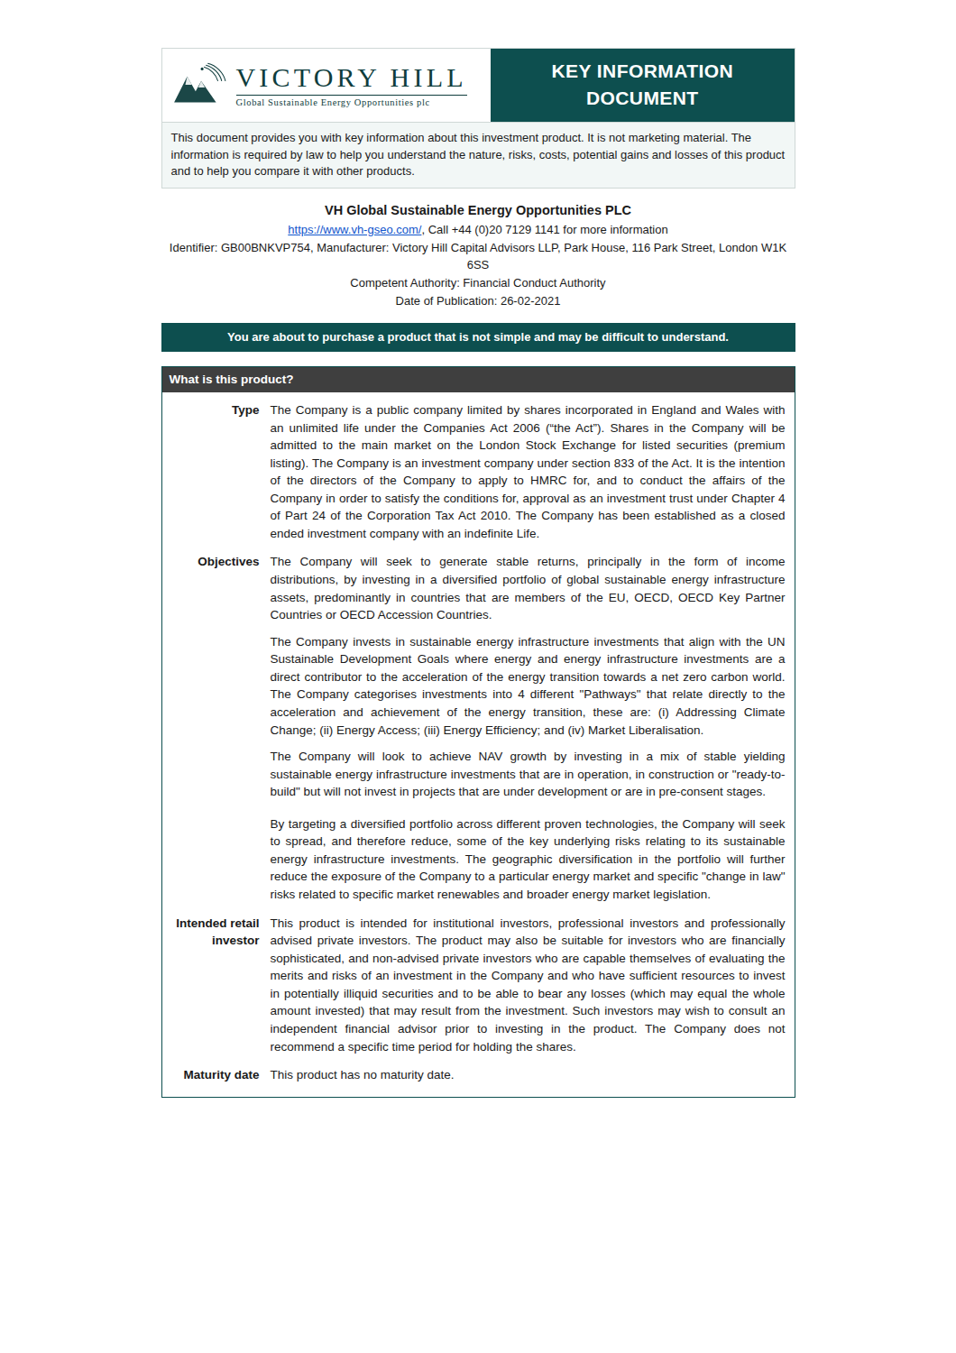VICTORY HILL
Global Sustainable Energy Opportunities plc
KEY INFORMATION DOCUMENT
This document provides you with key information about this investment product. It is not marketing material. The information is required by law to help you understand the nature, risks, costs, potential gains and losses of this product and to help you compare it with other products.
VH Global Sustainable Energy Opportunities PLC
https://www.vh-gseo.com/, Call +44 (0)20 7129 1141 for more information
Identifier: GB00BNKVP754, Manufacturer: Victory Hill Capital Advisors LLP, Park House, 116 Park Street, London W1K 6SS
Competent Authority: Financial Conduct Authority
Date of Publication: 26-02-2021
You are about to purchase a product that is not simple and may be difficult to understand.
What is this product?
| Type | The Company is a public company limited by shares incorporated in England and Wales with an unlimited life under the Companies Act 2006 (“the Act”). Shares in the Company will be admitted to the main market on the London Stock Exchange for listed securities (premium listing). The Company is an investment company under section 833 of the Act. It is the intention of the directors of the Company to apply to HMRC for, and to conduct the affairs of the Company in order to satisfy the conditions for, approval as an investment trust under Chapter 4 of Part 24 of the Corporation Tax Act 2010. The Company has been established as a closed ended investment company with an indefinite Life. |
| Objectives | The Company will seek to generate stable returns, principally in the form of income distributions, by investing in a diversified portfolio of global sustainable energy infrastructure assets, predominantly in countries that are members of the EU, OECD, OECD Key Partner Countries or OECD Accession Countries. The Company invests in sustainable energy infrastructure investments that align with the UN Sustainable Development Goals where energy and energy infrastructure investments are a direct contributor to the acceleration of the energy transition towards a net zero carbon world. The Company categorises investments into 4 different "Pathways" that relate directly to the acceleration and achievement of the energy transition, these are: (i) Addressing Climate Change; (ii) Energy Access; (iii) Energy Efficiency; and (iv) Market Liberalisation. The Company will look to achieve NAV growth by investing in a mix of stable yielding sustainable energy infrastructure investments that are in operation, in construction or "ready-to-build" but will not invest in projects that are under development or are in pre-consent stages. By targeting a diversified portfolio across different proven technologies, the Company will seek to spread, and therefore reduce, some of the key underlying risks relating to its sustainable energy infrastructure investments. The geographic diversification in the portfolio will further reduce the exposure of the Company to a particular energy market and specific "change in law" risks related to specific market renewables and broader energy market legislation. |
| Intended retail investor | This product is intended for institutional investors, professional investors and professionally advised private investors. The product may also be suitable for investors who are financially sophisticated, and non-advised private investors who are capable themselves of evaluating the merits and risks of an investment in the Company and who have sufficient resources to invest in potentially illiquid securities and to be able to bear any losses (which may equal the whole amount invested) that may result from the investment. Such investors may wish to consult an independent financial advisor prior to investing in the product. The Company does not recommend a specific time period for holding the shares. |
| Maturity date | This product has no maturity date. |